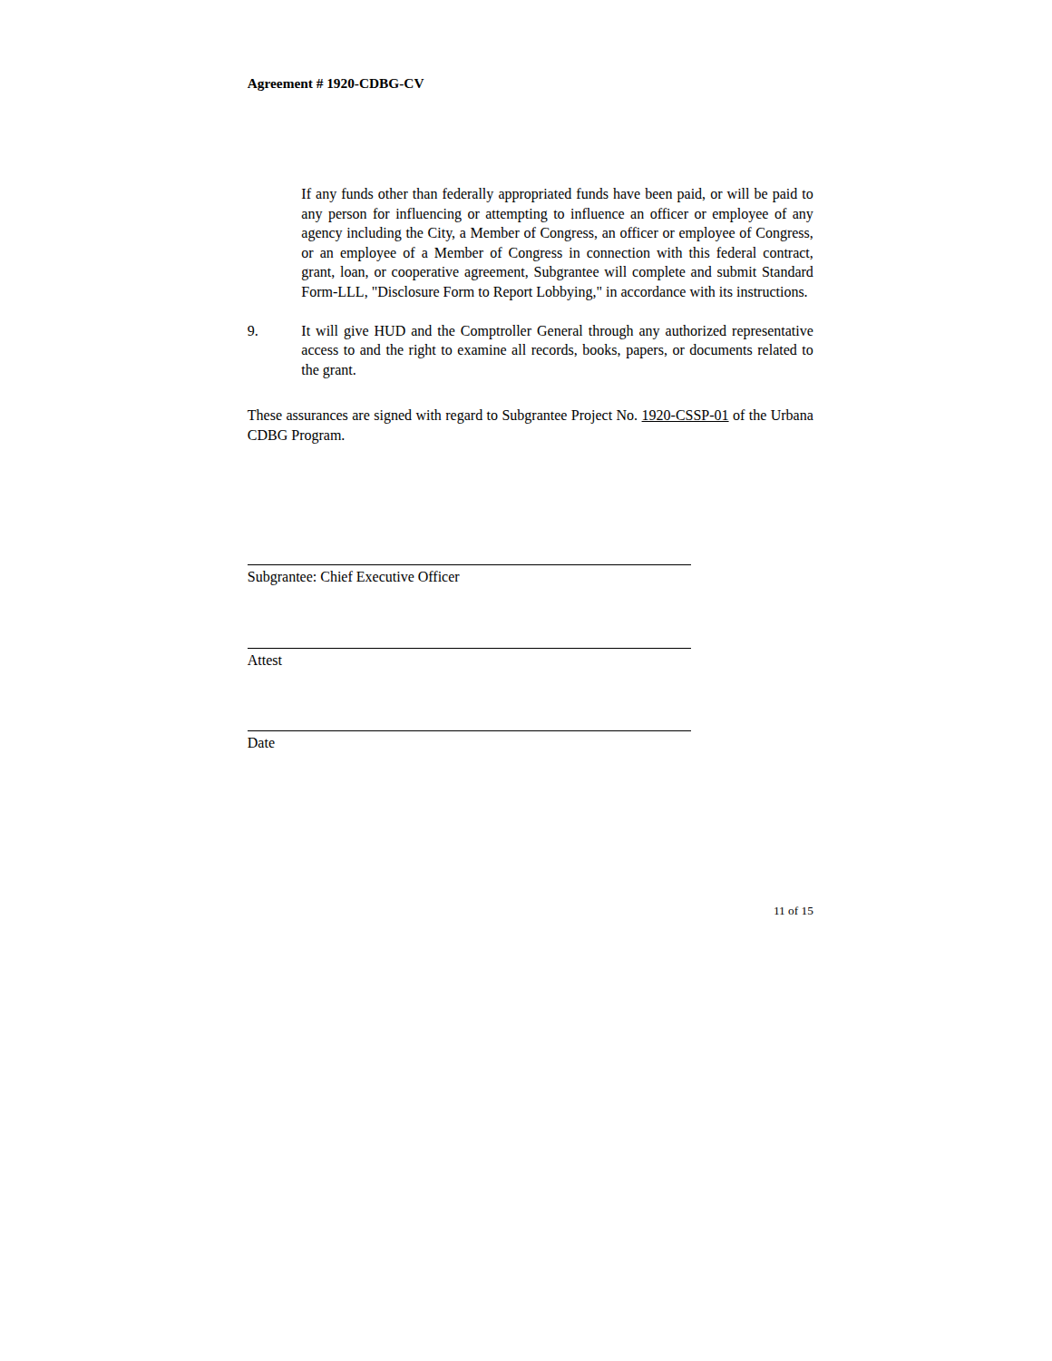Agreement # 1920-CDBG-CV
If any funds other than federally appropriated funds have been paid, or will be paid to any person for influencing or attempting to influence an officer or employee of any agency including the City, a Member of Congress, an officer or employee of Congress, or an employee of a Member of Congress in connection with this federal contract, grant, loan, or cooperative agreement, Subgrantee will complete and submit Standard Form-LLL, "Disclosure Form to Report Lobbying," in accordance with its instructions.
9.
It will give HUD and the Comptroller General through any authorized representative access to and the right to examine all records, books, papers, or documents related to the grant.
These assurances are signed with regard to Subgrantee Project No. 1920-CSSP-01 of the Urbana CDBG Program.
Subgrantee: Chief Executive Officer
Attest
Date
11 of 15